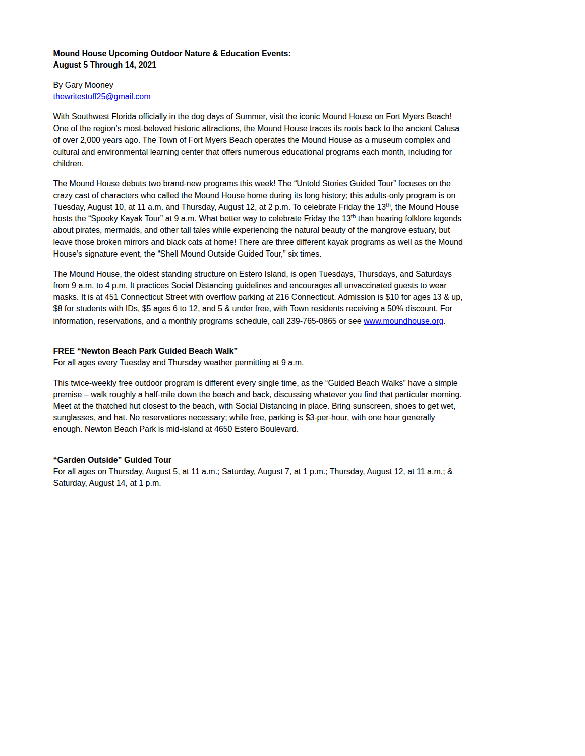Mound House Upcoming Outdoor Nature & Education Events:
August 5 Through 14, 2021
By Gary Mooney
thewritestuff25@gmail.com
With Southwest Florida officially in the dog days of Summer, visit the iconic Mound House on Fort Myers Beach! One of the region’s most-beloved historic attractions, the Mound House traces its roots back to the ancient Calusa of over 2,000 years ago. The Town of Fort Myers Beach operates the Mound House as a museum complex and cultural and environmental learning center that offers numerous educational programs each month, including for children.
The Mound House debuts two brand-new programs this week! The “Untold Stories Guided Tour” focuses on the crazy cast of characters who called the Mound House home during its long history; this adults-only program is on Tuesday, August 10, at 11 a.m. and Thursday, August 12, at 2 p.m. To celebrate Friday the 13th, the Mound House hosts the “Spooky Kayak Tour” at 9 a.m. What better way to celebrate Friday the 13th than hearing folklore legends about pirates, mermaids, and other tall tales while experiencing the natural beauty of the mangrove estuary, but leave those broken mirrors and black cats at home! There are three different kayak programs as well as the Mound House’s signature event, the “Shell Mound Outside Guided Tour,” six times.
The Mound House, the oldest standing structure on Estero Island, is open Tuesdays, Thursdays, and Saturdays from 9 a.m. to 4 p.m. It practices Social Distancing guidelines and encourages all unvaccinated guests to wear masks. It is at 451 Connecticut Street with overflow parking at 216 Connecticut. Admission is $10 for ages 13 & up, $8 for students with IDs, $5 ages 6 to 12, and 5 & under free, with Town residents receiving a 50% discount. For information, reservations, and a monthly programs schedule, call 239-765-0865 or see www.moundhouse.org.
FREE “Newton Beach Park Guided Beach Walk”
For all ages every Tuesday and Thursday weather permitting at 9 a.m.
This twice-weekly free outdoor program is different every single time, as the “Guided Beach Walks” have a simple premise – walk roughly a half-mile down the beach and back, discussing whatever you find that particular morning. Meet at the thatched hut closest to the beach, with Social Distancing in place. Bring sunscreen, shoes to get wet, sunglasses, and hat. No reservations necessary; while free, parking is $3-per-hour, with one hour generally enough. Newton Beach Park is mid-island at 4650 Estero Boulevard.
“Garden Outside” Guided Tour
For all ages on Thursday, August 5, at 11 a.m.; Saturday, August 7, at 1 p.m.; Thursday, August 12, at 11 a.m.; & Saturday, August 14, at 1 p.m.